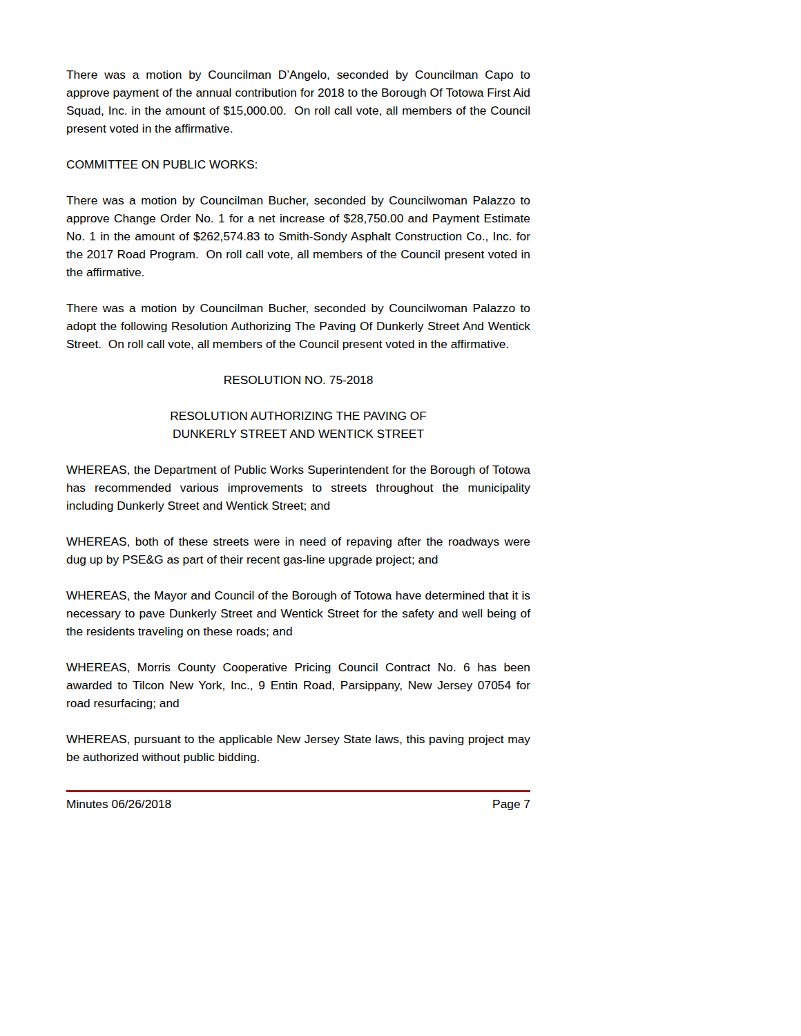There was a motion by Councilman D’Angelo, seconded by Councilman Capo to approve payment of the annual contribution for 2018 to the Borough Of Totowa First Aid Squad, Inc. in the amount of $15,000.00. On roll call vote, all members of the Council present voted in the affirmative.
COMMITTEE ON PUBLIC WORKS:
There was a motion by Councilman Bucher, seconded by Councilwoman Palazzo to approve Change Order No. 1 for a net increase of $28,750.00 and Payment Estimate No. 1 in the amount of $262,574.83 to Smith-Sondy Asphalt Construction Co., Inc. for the 2017 Road Program. On roll call vote, all members of the Council present voted in the affirmative.
There was a motion by Councilman Bucher, seconded by Councilwoman Palazzo to adopt the following Resolution Authorizing The Paving Of Dunkerly Street And Wentick Street. On roll call vote, all members of the Council present voted in the affirmative.
RESOLUTION NO. 75-2018
RESOLUTION AUTHORIZING THE PAVING OF
DUNKERLY STREET AND WENTICK STREET
WHEREAS, the Department of Public Works Superintendent for the Borough of Totowa has recommended various improvements to streets throughout the municipality including Dunkerly Street and Wentick Street; and
WHEREAS, both of these streets were in need of repaving after the roadways were dug up by PSE&G as part of their recent gas-line upgrade project; and
WHEREAS, the Mayor and Council of the Borough of Totowa have determined that it is necessary to pave Dunkerly Street and Wentick Street for the safety and well being of the residents traveling on these roads; and
WHEREAS, Morris County Cooperative Pricing Council Contract No. 6 has been awarded to Tilcon New York, Inc., 9 Entin Road, Parsippany, New Jersey 07054 for road resurfacing; and
WHEREAS, pursuant to the applicable New Jersey State laws, this paving project may be authorized without public bidding.
Minutes 06/26/2018 Page 7